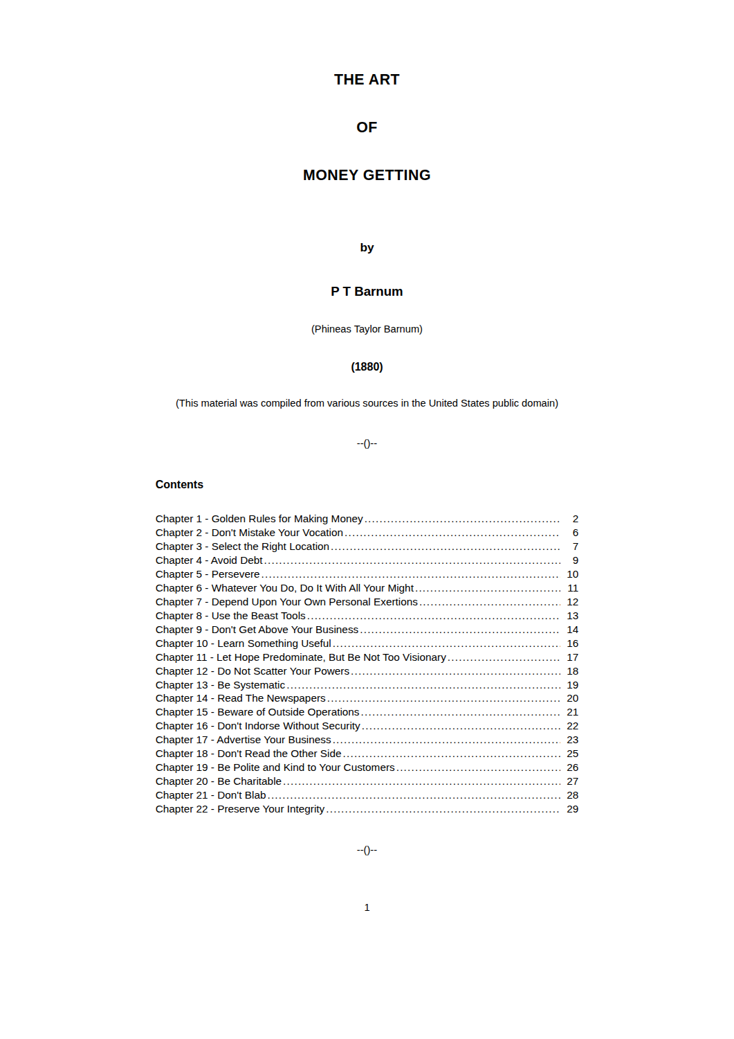THE ART OF MONEY GETTING
by
P T Barnum
(Phineas Taylor Barnum)
(1880)
(This material was compiled from various sources in the United States public domain)
--()--
Contents
Chapter 1 - Golden Rules for Making Money.......................................................................................... 2
Chapter 2 - Don't Mistake Your Vocation.............................................................................................. 6
Chapter 3 - Select the Right Location................................................................................................... 7
Chapter 4 - Avoid Debt..................................................................................................................... 9
Chapter 5 - Persevere.................................................................................................................... 10
Chapter 6 - Whatever You Do, Do It With All Your Might..................................................................... 11
Chapter 7 - Depend Upon Your Own Personal Exertions................................................................... 12
Chapter 8 - Use the Beast Tools....................................................................................................... 13
Chapter 9 - Don't Get Above Your Business.................................................................................... 14
Chapter 10 - Learn Something Useful................................................................................................ 16
Chapter 11 - Let Hope Predominate, But Be Not Too Visionary......................................................... 17
Chapter 12 - Do Not Scatter Your Powers....................................................................................... 18
Chapter 13 - Be Systematic............................................................................................................. 19
Chapter 14 - Read The Newspapers.................................................................................................. 20
Chapter 15 - Beware of Outside Operations....................................................................................... 21
Chapter 16 - Don't Indorse Without Security....................................................................................... 22
Chapter 17 - Advertise Your Business............................................................................................... 23
Chapter 18 - Don't Read the Other Side............................................................................................ 25
Chapter 19 - Be Polite and Kind to Your Customers......................................................................... 26
Chapter 20 - Be Charitable............................................................................................................... 27
Chapter 21 - Don't Blab.................................................................................................................... 28
Chapter 22 - Preserve Your Integrity................................................................................................. 29
--()--
1